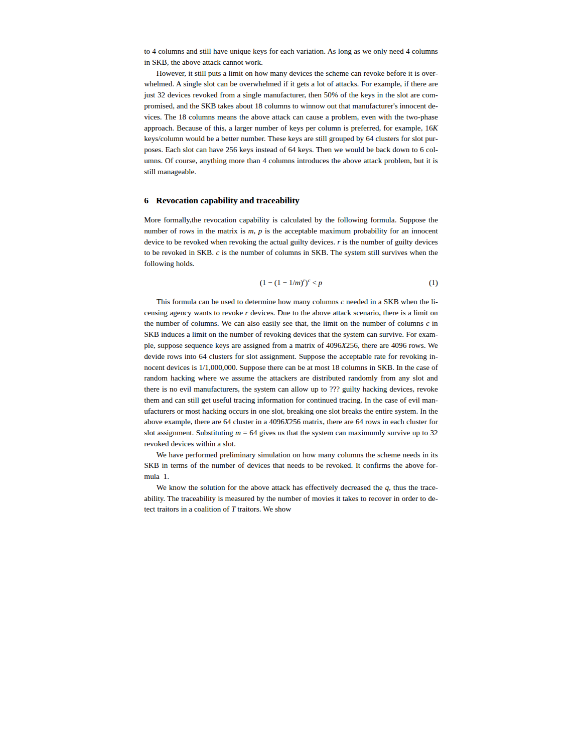to 4 columns and still have unique keys for each variation. As long as we only need 4 columns in SKB, the above attack cannot work.
However, it still puts a limit on how many devices the scheme can revoke before it is overwhelmed. A single slot can be overwhelmed if it gets a lot of attacks. For example, if there are just 32 devices revoked from a single manufacturer, then 50% of the keys in the slot are compromised, and the SKB takes about 18 columns to winnow out that manufacturer's innocent devices. The 18 columns means the above attack can cause a problem, even with the two-phase approach. Because of this, a larger number of keys per column is preferred, for example, 16K keys/column would be a better number. These keys are still grouped by 64 clusters for slot purposes. Each slot can have 256 keys instead of 64 keys. Then we would be back down to 6 columns. Of course, anything more than 4 columns introduces the above attack problem, but it is still manageable.
6 Revocation capability and traceability
More formally,the revocation capability is calculated by the following formula. Suppose the number of rows in the matrix is m, p is the acceptable maximum probability for an innocent device to be revoked when revoking the actual guilty devices. r is the number of guilty devices to be revoked in SKB. c is the number of columns in SKB. The system still survives when the following holds.
(1 − (1 − 1/m)r)c < p (1)
This formula can be used to determine how many columns c needed in a SKB when the licensing agency wants to revoke r devices. Due to the above attack scenario, there is a limit on the number of columns. We can also easily see that, the limit on the number of columns c in SKB induces a limit on the number of revoking devices that the system can survive. For example, suppose sequence keys are assigned from a matrix of 4096X256, there are 4096 rows. We devide rows into 64 clusters for slot assignment. Suppose the acceptable rate for revoking innocent devices is 1/1,000,000. Suppose there can be at most 18 columns in SKB. In the case of random hacking where we assume the attackers are distributed randomly from any slot and there is no evil manufacturers, the system can allow up to ??? guilty hacking devices, revoke them and can still get useful tracing information for continued tracing. In the case of evil manufacturers or most hacking occurs in one slot, breaking one slot breaks the entire system. In the above example, there are 64 cluster in a 4096X256 matrix, there are 64 rows in each cluster for slot assignment. Substituting m = 64 gives us that the system can maximumly survive up to 32 revoked devices within a slot.
We have performed preliminary simulation on how many columns the scheme needs in its SKB in terms of the number of devices that needs to be revoked. It confirms the above formula 1.
We know the solution for the above attack has effectively decreased the q, thus the traceability. The traceability is measured by the number of movies it takes to recover in order to detect traitors in a coalition of T traitors. We show